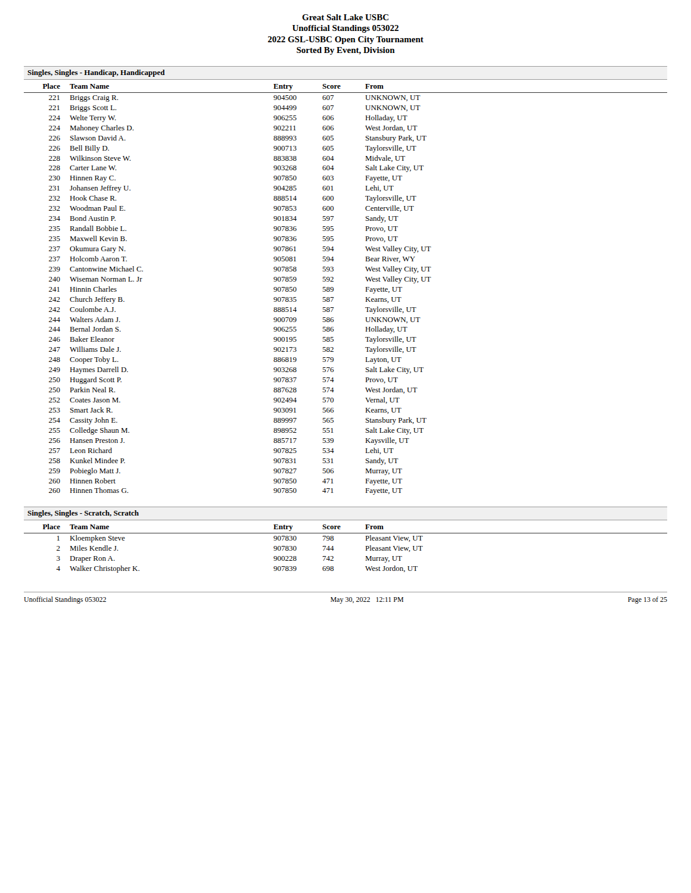Great Salt Lake USBC
Unofficial Standings 053022
2022 GSL-USBC Open City Tournament
Sorted By Event, Division
Singles, Singles - Handicap, Handicapped
| Place | Team Name | Entry | Score | From |
| --- | --- | --- | --- | --- |
| 221 | Briggs Craig R. | 904500 | 607 | UNKNOWN, UT |
| 221 | Briggs Scott L. | 904499 | 607 | UNKNOWN, UT |
| 224 | Welte Terry W. | 906255 | 606 | Holladay, UT |
| 224 | Mahoney Charles D. | 902211 | 606 | West Jordan, UT |
| 226 | Slawson David A. | 888993 | 605 | Stansbury Park, UT |
| 226 | Bell Billy D. | 900713 | 605 | Taylorsville, UT |
| 228 | Wilkinson Steve W. | 883838 | 604 | Midvale, UT |
| 228 | Carter Lane W. | 903268 | 604 | Salt Lake City, UT |
| 230 | Hinnen Ray C. | 907850 | 603 | Fayette, UT |
| 231 | Johansen Jeffrey U. | 904285 | 601 | Lehi, UT |
| 232 | Hook Chase R. | 888514 | 600 | Taylorsville, UT |
| 232 | Woodman Paul E. | 907853 | 600 | Centerville, UT |
| 234 | Bond Austin P. | 901834 | 597 | Sandy, UT |
| 235 | Randall Bobbie L. | 907836 | 595 | Provo, UT |
| 235 | Maxwell Kevin B. | 907836 | 595 | Provo, UT |
| 237 | Okumura Gary N. | 907861 | 594 | West Valley City, UT |
| 237 | Holcomb Aaron T. | 905081 | 594 | Bear River, WY |
| 239 | Cantonwine Michael C. | 907858 | 593 | West Valley City, UT |
| 240 | Wiseman Norman L. Jr | 907859 | 592 | West Valley City, UT |
| 241 | Hinnin Charles | 907850 | 589 | Fayette, UT |
| 242 | Church Jeffery B. | 907835 | 587 | Kearns, UT |
| 242 | Coulombe A.J. | 888514 | 587 | Taylorsville, UT |
| 244 | Walters Adam J. | 900709 | 586 | UNKNOWN, UT |
| 244 | Bernal Jordan S. | 906255 | 586 | Holladay, UT |
| 246 | Baker Eleanor | 900195 | 585 | Taylorsville, UT |
| 247 | Williams Dale J. | 902173 | 582 | Taylorsville, UT |
| 248 | Cooper Toby L. | 886819 | 579 | Layton, UT |
| 249 | Haymes Darrell D. | 903268 | 576 | Salt Lake City, UT |
| 250 | Huggard Scott P. | 907837 | 574 | Provo, UT |
| 250 | Parkin Neal R. | 887628 | 574 | West Jordan, UT |
| 252 | Coates Jason M. | 902494 | 570 | Vernal, UT |
| 253 | Smart Jack R. | 903091 | 566 | Kearns, UT |
| 254 | Cassity John E. | 889997 | 565 | Stansbury Park, UT |
| 255 | Colledge Shaun M. | 898952 | 551 | Salt Lake City, UT |
| 256 | Hansen Preston J. | 885717 | 539 | Kaysville, UT |
| 257 | Leon Richard | 907825 | 534 | Lehi, UT |
| 258 | Kunkel Mindee P. | 907831 | 531 | Sandy, UT |
| 259 | Pobieglo Matt J. | 907827 | 506 | Murray, UT |
| 260 | Hinnen Robert | 907850 | 471 | Fayette, UT |
| 260 | Hinnen Thomas G. | 907850 | 471 | Fayette, UT |
Singles, Singles - Scratch, Scratch
| Place | Team Name | Entry | Score | From |
| --- | --- | --- | --- | --- |
| 1 | Kloempken Steve | 907830 | 798 | Pleasant View, UT |
| 2 | Miles Kendle J. | 907830 | 744 | Pleasant View, UT |
| 3 | Draper Ron A. | 900228 | 742 | Murray, UT |
| 4 | Walker Christopher K. | 907839 | 698 | West Jordon, UT |
Unofficial Standings 053022
May 30, 2022 12:11 PM
Page 13 of 25